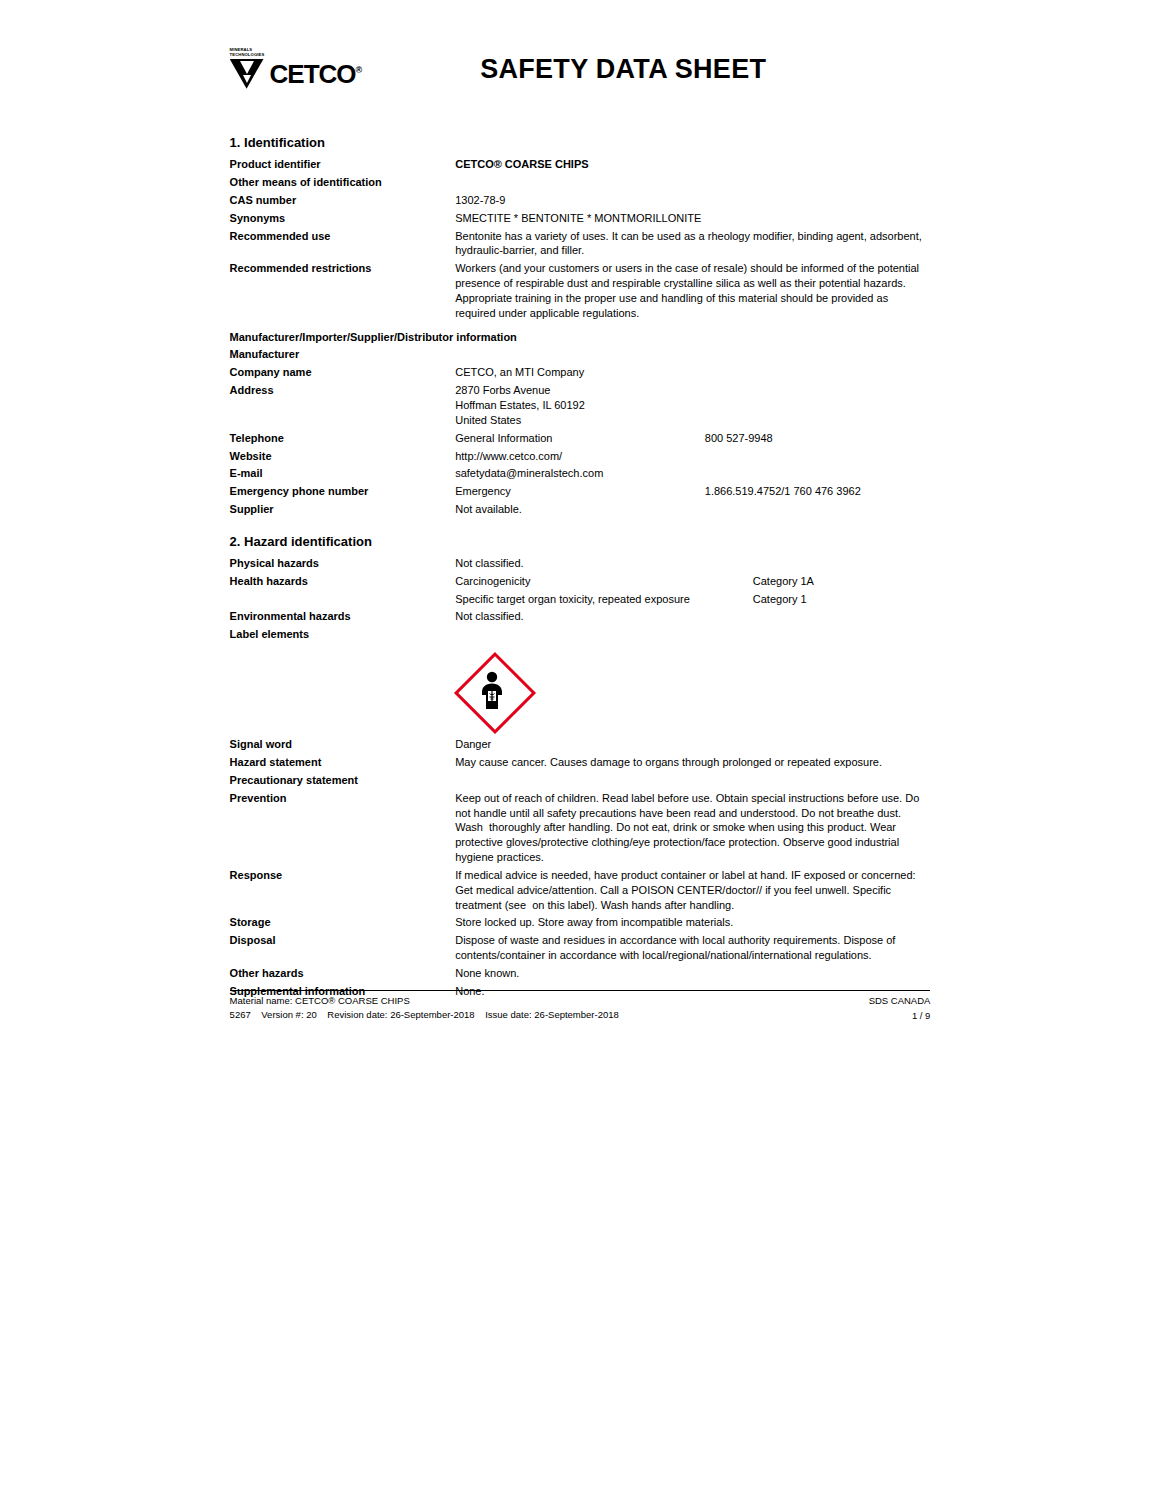Minerals
Technologies
CETCO®
SAFETY DATA SHEET
1. Identification
| Product identifier | CETCO® COARSE CHIPS |
| Other means of identification | |
| CAS number | 1302-78-9 |
| Synonyms | SMECTITE * BENTONITE * MONTMORILLONITE |
| Recommended use | Bentonite has a variety of uses. It can be used as a rheology modifier, binding agent, adsorbent, hydraulic-barrier, and filler. |
| Recommended restrictions | Workers (and your customers or users in the case of resale) should be informed of the potential presence of respirable dust and respirable crystalline silica as well as their potential hazards. Appropriate training in the proper use and handling of this material should be provided as required under applicable regulations. |
| Manufacturer/Importer/Supplier/Distributor information |
| Manufacturer |
| Company name | CETCO, an MTI Company |
| Address | 2870 Forbs Avenue Hoffman Estates, IL 60192 United States |
| Telephone | General Information | 800 527-9948 |
| Website | http://www.cetco.com/ |
| E-mail | safetydata@mineralstech.com |
| Emergency phone number | Emergency | 1.866.519.4752/1 760 476 3962 |
| Supplier | Not available. |
2. Hazard identification
| Physical hazards | Not classified. | |
| Health hazards | Carcinogenicity | Category 1A |
| | Specific target organ toxicity, repeated exposure | Category 1 |
| Environmental hazards | Not classified. | |
| Label elements | | |
| Signal word | Danger |
| Hazard statement | May cause cancer. Causes damage to organs through prolonged or repeated exposure. |
| Precautionary statement | |
| Prevention | Keep out of reach of children. Read label before use. Obtain special instructions before use. Do not handle until all safety precautions have been read and understood. Do not breathe dust. Wash thoroughly after handling. Do not eat, drink or smoke when using this product. Wear protective gloves/protective clothing/eye protection/face protection. Observe good industrial hygiene practices. |
| Response | If medical advice is needed, have product container or label at hand. IF exposed or concerned: Get medical advice/attention. Call a POISON CENTER/doctor// if you feel unwell. Specific treatment (see on this label). Wash hands after handling. |
| Storage | Store locked up. Store away from incompatible materials. |
| Disposal | Dispose of waste and residues in accordance with local authority requirements. Dispose of contents/container in accordance with local/regional/national/international regulations. |
| Other hazards | None known. |
| Supplemental information | None. |
Material name: CETCO® COARSE CHIPS
5267 Version #: 20 Revision date: 26-September-2018 Issue date: 26-September-2018
SDS CANADA
1 / 9